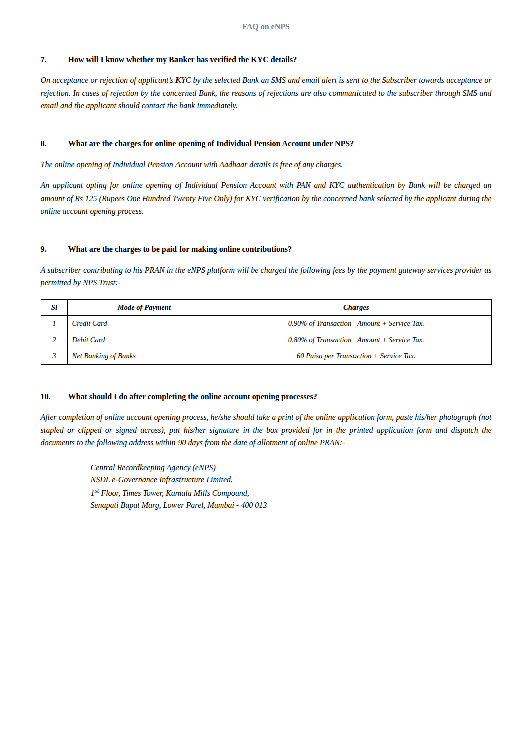FAQ on eNPS
7. How will I know whether my Banker has verified the KYC details?
On acceptance or rejection of applicant’s KYC by the selected Bank an SMS and email alert is sent to the Subscriber towards acceptance or rejection. In cases of rejection by the concerned Bank, the reasons of rejections are also communicated to the subscriber through SMS and email and the applicant should contact the bank immediately.
8. What are the charges for online opening of Individual Pension Account under NPS?
The online opening of Individual Pension Account with Aadhaar details is free of any charges.
An applicant opting for online opening of Individual Pension Account with PAN and KYC authentication by Bank will be charged an amount of Rs 125 (Rupees One Hundred Twenty Five Only) for KYC verification by the concerned bank selected by the applicant during the online account opening process.
9. What are the charges to be paid for making online contributions?
A subscriber contributing to his PRAN in the eNPS platform will be charged the following fees by the payment gateway services provider as permitted by NPS Trust:-
| Sl | Mode of Payment | Charges |
| --- | --- | --- |
| 1 | Credit Card | 0.90% of Transaction Amount + Service Tax. |
| 2 | Debit Card | 0.80% of Transaction Amount + Service Tax. |
| 3 | Net Banking of Banks | 60 Paisa per Transaction + Service Tax. |
10. What should I do after completing the online account opening processes?
After completion of online account opening process, he/she should take a print of the online application form, paste his/her photograph (not stapled or clipped or signed across), put his/her signature in the box provided for in the printed application form and dispatch the documents to the following address within 90 days from the date of allotment of online PRAN:-
Central Recordkeeping Agency (eNPS)
NSDL e-Governance Infrastructure Limited,
1st Floor, Times Tower, Kamala Mills Compound,
Senapati Bapat Marg, Lower Parel, Mumbai - 400 013